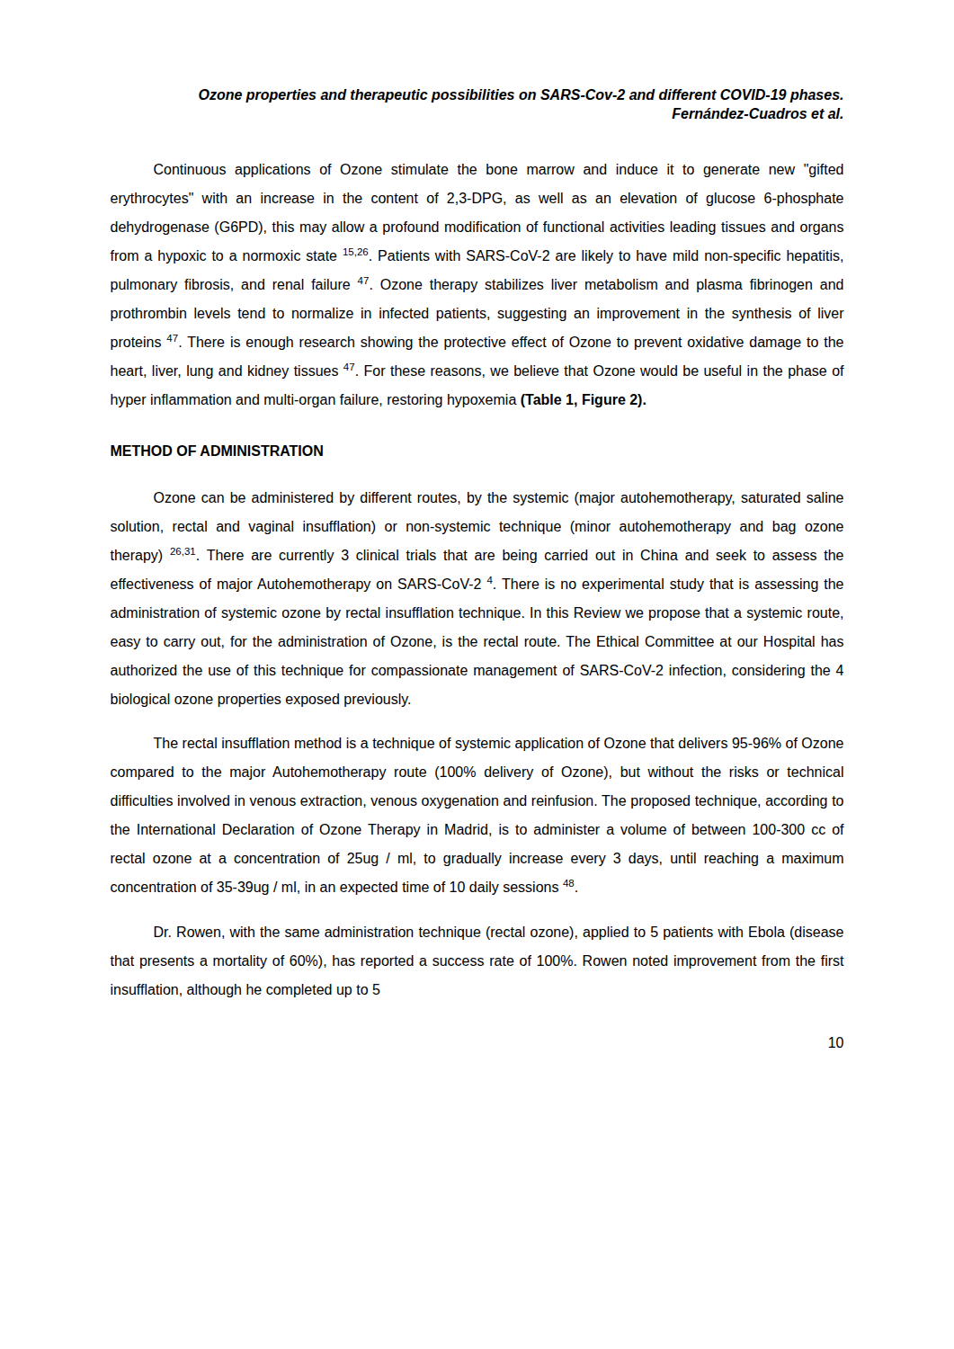Ozone properties and therapeutic possibilities on SARS-Cov-2 and different COVID-19 phases.
Fernández-Cuadros et al.
Continuous applications of Ozone stimulate the bone marrow and induce it to generate new "gifted erythrocytes" with an increase in the content of 2,3-DPG, as well as an elevation of glucose 6-phosphate dehydrogenase (G6PD), this may allow a profound modification of functional activities leading tissues and organs from a hypoxic to a normoxic state 15,26. Patients with SARS-CoV-2 are likely to have mild non-specific hepatitis, pulmonary fibrosis, and renal failure 47. Ozone therapy stabilizes liver metabolism and plasma fibrinogen and prothrombin levels tend to normalize in infected patients, suggesting an improvement in the synthesis of liver proteins 47. There is enough research showing the protective effect of Ozone to prevent oxidative damage to the heart, liver, lung and kidney tissues 47. For these reasons, we believe that Ozone would be useful in the phase of hyper inflammation and multi-organ failure, restoring hypoxemia (Table 1, Figure 2).
METHOD OF ADMINISTRATION
Ozone can be administered by different routes, by the systemic (major autohemotherapy, saturated saline solution, rectal and vaginal insufflation) or non-systemic technique (minor autohemotherapy and bag ozone therapy) 26,31. There are currently 3 clinical trials that are being carried out in China and seek to assess the effectiveness of major Autohemotherapy on SARS-CoV-2 4. There is no experimental study that is assessing the administration of systemic ozone by rectal insufflation technique. In this Review we propose that a systemic route, easy to carry out, for the administration of Ozone, is the rectal route. The Ethical Committee at our Hospital has authorized the use of this technique for compassionate management of SARS-CoV-2 infection, considering the 4 biological ozone properties exposed previously.
The rectal insufflation method is a technique of systemic application of Ozone that delivers 95-96% of Ozone compared to the major Autohemotherapy route (100% delivery of Ozone), but without the risks or technical difficulties involved in venous extraction, venous oxygenation and reinfusion. The proposed technique, according to the International Declaration of Ozone Therapy in Madrid, is to administer a volume of between 100-300 cc of rectal ozone at a concentration of 25ug / ml, to gradually increase every 3 days, until reaching a maximum concentration of 35-39ug / ml, in an expected time of 10 daily sessions 48.
Dr. Rowen, with the same administration technique (rectal ozone), applied to 5 patients with Ebola (disease that presents a mortality of 60%), has reported a success rate of 100%. Rowen noted improvement from the first insufflation, although he completed up to 5
10